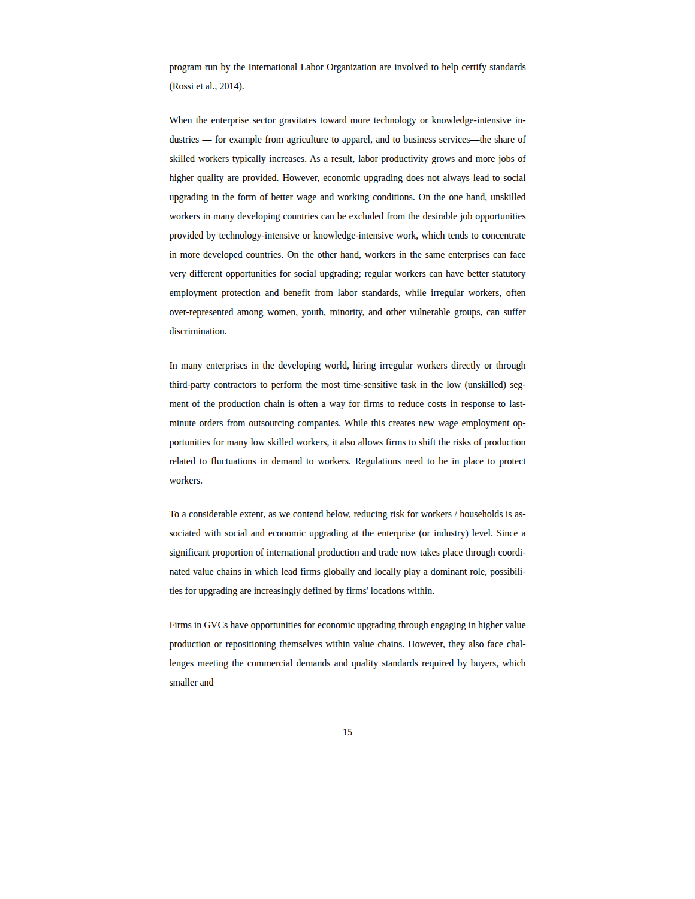program run by the International Labor Organization are involved to help certify standards (Rossi et al., 2014).
When the enterprise sector gravitates toward more technology or knowledge-intensive industries — for example from agriculture to apparel, and to business services—the share of skilled workers typically increases. As a result, labor productivity grows and more jobs of higher quality are provided. However, economic upgrading does not always lead to social upgrading in the form of better wage and working conditions. On the one hand, unskilled workers in many developing countries can be excluded from the desirable job opportunities provided by technology-intensive or knowledge-intensive work, which tends to concentrate in more developed countries. On the other hand, workers in the same enterprises can face very different opportunities for social upgrading; regular workers can have better statutory employment protection and benefit from labor standards, while irregular workers, often over-represented among women, youth, minority, and other vulnerable groups, can suffer discrimination.
In many enterprises in the developing world, hiring irregular workers directly or through third-party contractors to perform the most time-sensitive task in the low (unskilled) segment of the production chain is often a way for firms to reduce costs in response to last-minute orders from outsourcing companies. While this creates new wage employment opportunities for many low skilled workers, it also allows firms to shift the risks of production related to fluctuations in demand to workers. Regulations need to be in place to protect workers.
To a considerable extent, as we contend below, reducing risk for workers / households is associated with social and economic upgrading at the enterprise (or industry) level. Since a significant proportion of international production and trade now takes place through coordinated value chains in which lead firms globally and locally play a dominant role, possibilities for upgrading are increasingly defined by firms' locations within.
Firms in GVCs have opportunities for economic upgrading through engaging in higher value production or repositioning themselves within value chains. However, they also face challenges meeting the commercial demands and quality standards required by buyers, which smaller and
15